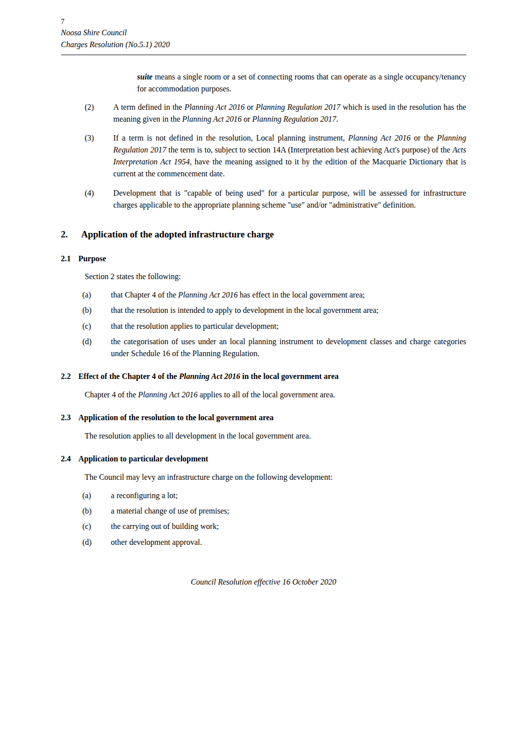7
Noosa Shire Council
Charges Resolution (No.5.1) 2020
suite means a single room or a set of connecting rooms that can operate as a single occupancy/tenancy for accommodation purposes.
(2) A term defined in the Planning Act 2016 or Planning Regulation 2017 which is used in the resolution has the meaning given in the Planning Act 2016 or Planning Regulation 2017.
(3) If a term is not defined in the resolution, Local planning instrument, Planning Act 2016 or the Planning Regulation 2017 the term is to, subject to section 14A (Interpretation best achieving Act's purpose) of the Acts Interpretation Act 1954, have the meaning assigned to it by the edition of the Macquarie Dictionary that is current at the commencement date.
(4) Development that is "capable of being used" for a particular purpose, will be assessed for infrastructure charges applicable to the appropriate planning scheme "use" and/or "administrative" definition.
2. Application of the adopted infrastructure charge
2.1 Purpose
Section 2 states the following:
(a) that Chapter 4 of the Planning Act 2016 has effect in the local government area;
(b) that the resolution is intended to apply to development in the local government area;
(c) that the resolution applies to particular development;
(d) the categorisation of uses under an local planning instrument to development classes and charge categories under Schedule 16 of the Planning Regulation.
2.2 Effect of the Chapter 4 of the Planning Act 2016 in the local government area
Chapter 4 of the Planning Act 2016 applies to all of the local government area.
2.3 Application of the resolution to the local government area
The resolution applies to all development in the local government area.
2.4 Application to particular development
The Council may levy an infrastructure charge on the following development:
(a) a reconfiguring a lot;
(b) a material change of use of premises;
(c) the carrying out of building work;
(d) other development approval.
Council Resolution effective 16 October 2020